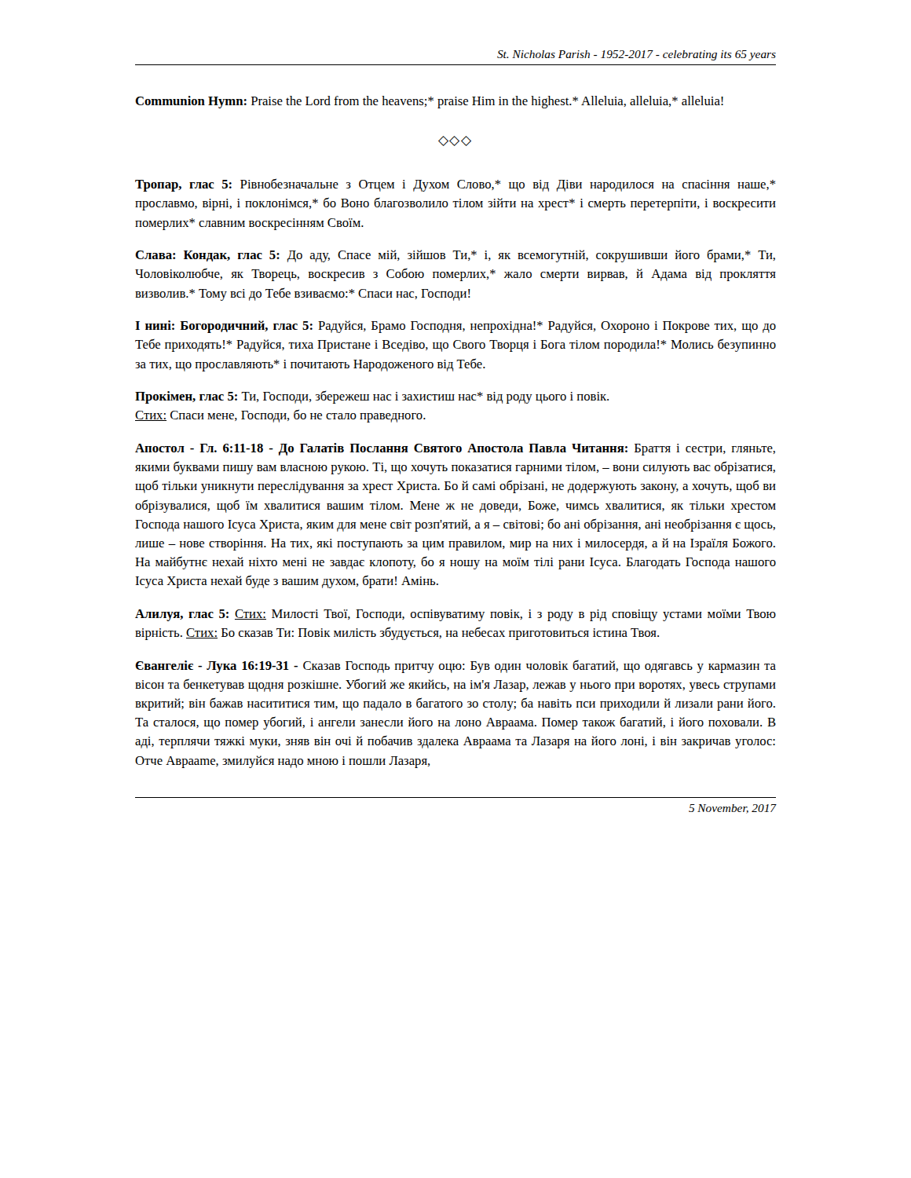St. Nicholas Parish - 1952-2017 - celebrating its 65 years
Communion Hymn: Praise the Lord from the heavens;* praise Him in the highest.* Alleluia, alleluia,* alleluia!
◇◇◇
Тропар, глас 5: Рівнобезначальне з Отцем і Духом Слово,* що від Діви народилося на спасіння наше,* прославмо, вірні, і поклонімся,* бо Воно благозволило тілом зійти на хрест* і смерть перетерпіти, і воскресити померлих* славним воскресінням Своїм.
Слава: Кондак, глас 5: До аду, Спасе мій, зійшов Ти,* і, як всемогутній, сокрушивши його брами,* Ти, Чоловіколюбче, як Творець, воскресив з Собою померлих,* жало смерти вирвав, й Адама від прокляття визволив.* Тому всі до Тебе взиваємо:* Спаси нас, Господи!
І нині: Богородичний, глас 5: Радуйся, Брамо Господня, непрохідна!* Радуйся, Охороно і Покрове тих, що до Тебе приходять!* Радуйся, тиха Пристане і Вседіво, що Свого Творця і Бога тілом породила!* Молись безупинно за тих, що прославляють* і почитають Народоженого від Тебе.
Прокімен, глас 5: Ти, Господи, збережеш нас і захистиш нас* від роду цього і повік.
Стих: Спаси мене, Господи, бо не стало праведного.
Апостол - Гл. 6:11-18 - До Галатів Послання Святого Апостола Павла Читання: Браття і сестри, гляньте, якими буквами пишу вам власною рукою. Ті, що хочуть показатися гарними тілом, – вони силують вас обрізатися, щоб тільки уникнути переслідування за хрест Христа. Бо й самі обрізані, не додержують закону, а хочуть, щоб ви обрізувалися, щоб їм хвалитися вашим тілом. Мене ж не доведи, Боже, чимсь хвалитися, як тільки хрестом Господа нашого Ісуса Христа, яким для мене світ розп'ятий, а я – світові; бо ані обрізання, ані необрізання є щось, лише – нове створіння. На тих, які поступають за цим правилом, мир на них і милосердя, а й на Ізраїля Божого. На майбутнє нехай ніхто мені не завдає клопоту, бо я ношу на моїм тілі рани Ісуса. Благодать Господа нашого Ісуса Христа нехай буде з вашим духом, брати! Амінь.
Алилуя, глас 5: Стих: Милості Твої, Господи, оспівуватиму повік, і з роду в рід сповіщу устами моїми Твою вірність. Стих: Бо сказав Ти: Повік милість збудується, на небесах приготовиться істина Твоя.
Євангеліє - Лука 16:19-31 - Сказав Господь притчу оцю: Був один чоловік багатий, що одягавсь у кармазин та вісон та бенкетував щодня розкішне. Убогий же якийсь, на ім'я Лазар, лежав у нього при воротях, увесь струпами вкритий; він бажав насититися тим, що падало в багатого зо столу; ба навіть пси приходили й лизали рани його. Та сталося, що помер убогий, і ангели занесли його на лоно Авраама. Помер також багатий, і його поховали. В аді, терплячи тяжкі муки, зняв він очі й побачив здалека Авраама та Лазаря на його лоні, і він закричав уголос: Отче Авраame, змилуйся надо мною і пошли Лазаря,
5 November, 2017